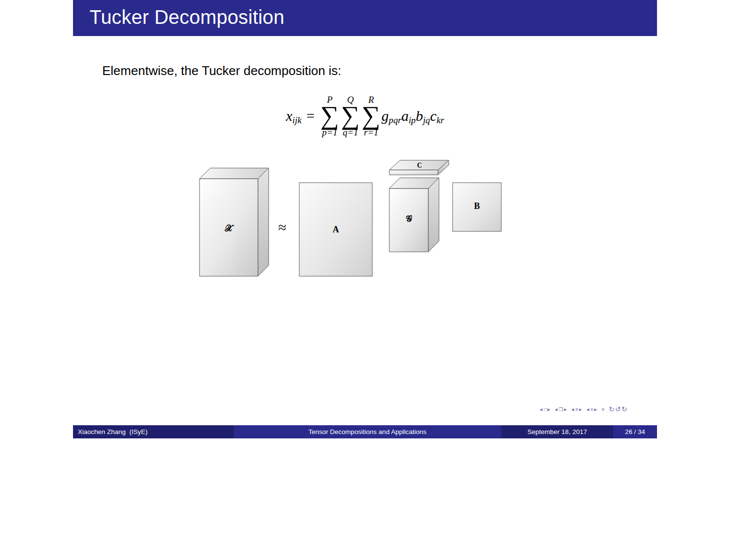Tucker Decomposition
Elementwise, the Tucker decomposition is:
xijk = P ∑ p=1 Q ∑ q=1 R ∑ r=1 gpqraipbjqckr
𝒳 ≈ A C 𝒢 B
◂□▸ ◂❐▸ ◂≡▸ ◂≡▸ ≡ ↻↺↻
Xiaochen Zhang (ISyE)
Tensor Decompositions and Applications
September 18, 2017
26 / 34